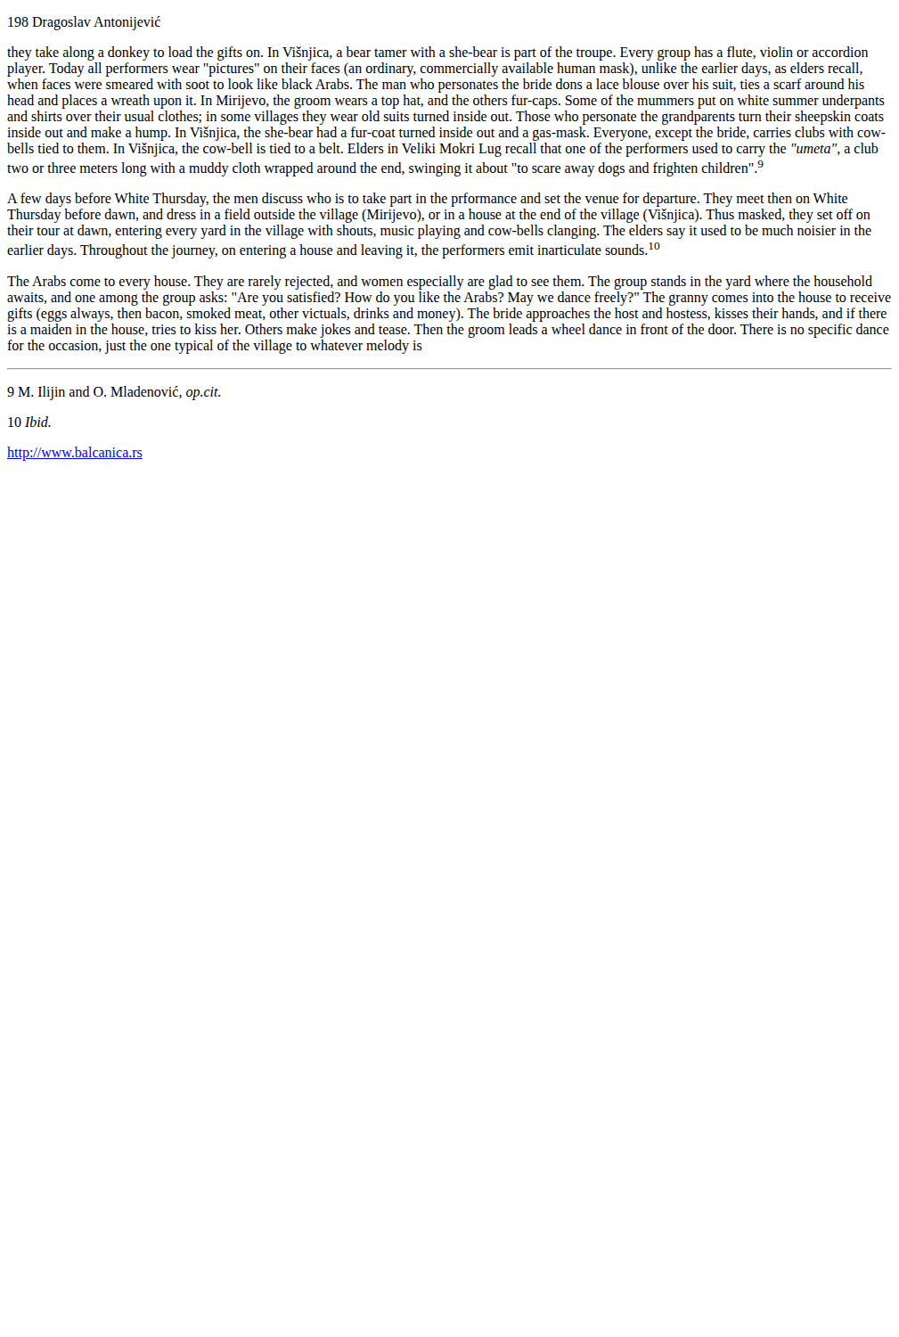198 Dragoslav Antonijević
they take along a donkey to load the gifts on. In Višnjica, a bear tamer with a she-bear is part of the troupe. Every group has a flute, violin or accordion player. Today all performers wear "pictures" on their faces (an ordinary, commercially available human mask), unlike the earlier days, as elders recall, when faces were smeared with soot to look like black Arabs. The man who personates the bride dons a lace blouse over his suit, ties a scarf around his head and places a wreath upon it. In Mirijevo, the groom wears a top hat, and the others fur-caps. Some of the mummers put on white summer underpants and shirts over their usual clothes; in some villages they wear old suits turned inside out. Those who personate the grandparents turn their sheepskin coats inside out and make a hump. In Višnjica, the she-bear had a fur-coat turned inside out and a gas-mask. Everyone, except the bride, carries clubs with cow-bells tied to them. In Višnjica, the cow-bell is tied to a belt. Elders in Veliki Mokri Lug recall that one of the performers used to carry the "umeta", a club two or three meters long with a muddy cloth wrapped around the end, swinging it about "to scare away dogs and frighten children".9
A few days before White Thursday, the men discuss who is to take part in the prformance and set the venue for departure. They meet then on White Thursday before dawn, and dress in a field outside the village (Mirijevo), or in a house at the end of the village (Višnjica). Thus masked, they set off on their tour at dawn, entering every yard in the village with shouts, music playing and cow-bells clanging. The elders say it used to be much noisier in the earlier days. Throughout the journey, on entering a house and leaving it, the performers emit inarticulate sounds.10
The Arabs come to every house. They are rarely rejected, and women especially are glad to see them. The group stands in the yard where the household awaits, and one among the group asks: "Are you satisfied? How do you like the Arabs? May we dance freely?" The granny comes into the house to receive gifts (eggs always, then bacon, smoked meat, other victuals, drinks and money). The bride approaches the host and hostess, kisses their hands, and if there is a maiden in the house, tries to kiss her. Others make jokes and tease. Then the groom leads a wheel dance in front of the door. There is no specific dance for the occasion, just the one typical of the village to whatever melody is
9 M. Ilijin and O. Mladenović, op.cit.
10 Ibid.
http://www.balcanica.rs